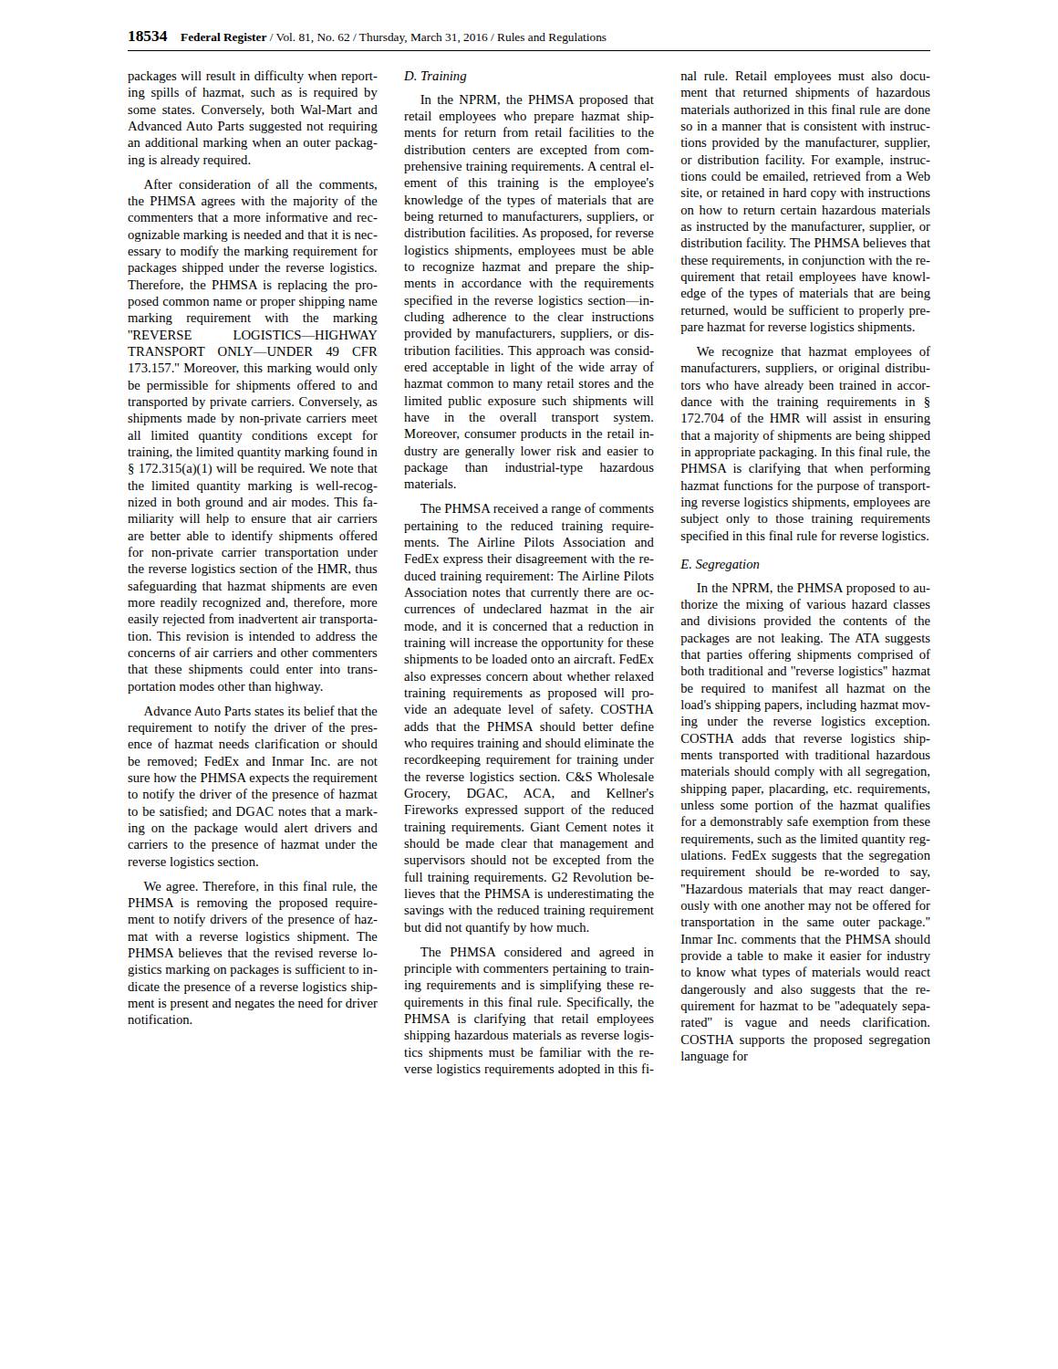18534 Federal Register / Vol. 81, No. 62 / Thursday, March 31, 2016 / Rules and Regulations
packages will result in difficulty when reporting spills of hazmat, such as is required by some states. Conversely, both Wal-Mart and Advanced Auto Parts suggested not requiring an additional marking when an outer packaging is already required.
After consideration of all the comments, the PHMSA agrees with the majority of the commenters that a more informative and recognizable marking is needed and that it is necessary to modify the marking requirement for packages shipped under the reverse logistics. Therefore, the PHMSA is replacing the proposed common name or proper shipping name marking requirement with the marking ''REVERSE LOGISTICS—HIGHWAY TRANSPORT ONLY—UNDER 49 CFR 173.157.'' Moreover, this marking would only be permissible for shipments offered to and transported by private carriers. Conversely, as shipments made by non-private carriers meet all limited quantity conditions except for training, the limited quantity marking found in § 172.315(a)(1) will be required. We note that the limited quantity marking is well-recognized in both ground and air modes. This familiarity will help to ensure that air carriers are better able to identify shipments offered for non-private carrier transportation under the reverse logistics section of the HMR, thus safeguarding that hazmat shipments are even more readily recognized and, therefore, more easily rejected from inadvertent air transportation. This revision is intended to address the concerns of air carriers and other commenters that these shipments could enter into transportation modes other than highway.
Advance Auto Parts states its belief that the requirement to notify the driver of the presence of hazmat needs clarification or should be removed; FedEx and Inmar Inc. are not sure how the PHMSA expects the requirement to notify the driver of the presence of hazmat to be satisfied; and DGAC notes that a marking on the package would alert drivers and carriers to the presence of hazmat under the reverse logistics section.
We agree. Therefore, in this final rule, the PHMSA is removing the proposed requirement to notify drivers of the presence of hazmat with a reverse logistics shipment. The PHMSA believes that the revised reverse logistics marking on packages is sufficient to indicate the presence of a reverse logistics shipment is present and negates the need for driver notification.
D. Training
In the NPRM, the PHMSA proposed that retail employees who prepare hazmat shipments for return from retail facilities to the distribution centers are excepted from comprehensive training requirements. A central element of this training is the employee's knowledge of the types of materials that are being returned to manufacturers, suppliers, or distribution facilities. As proposed, for reverse logistics shipments, employees must be able to recognize hazmat and prepare the shipments in accordance with the requirements specified in the reverse logistics section—including adherence to the clear instructions provided by manufacturers, suppliers, or distribution facilities. This approach was considered acceptable in light of the wide array of hazmat common to many retail stores and the limited public exposure such shipments will have in the overall transport system. Moreover, consumer products in the retail industry are generally lower risk and easier to package than industrial-type hazardous materials.
The PHMSA received a range of comments pertaining to the reduced training requirements. The Airline Pilots Association and FedEx express their disagreement with the reduced training requirement: The Airline Pilots Association notes that currently there are occurrences of undeclared hazmat in the air mode, and it is concerned that a reduction in training will increase the opportunity for these shipments to be loaded onto an aircraft. FedEx also expresses concern about whether relaxed training requirements as proposed will provide an adequate level of safety. COSTHA adds that the PHMSA should better define who requires training and should eliminate the recordkeeping requirement for training under the reverse logistics section. C&S Wholesale Grocery, DGAC, ACA, and Kellner's Fireworks expressed support of the reduced training requirements. Giant Cement notes it should be made clear that management and supervisors should not be excepted from the full training requirements. G2 Revolution believes that the PHMSA is underestimating the savings with the reduced training requirement but did not quantify by how much.
The PHMSA considered and agreed in principle with commenters pertaining to training requirements and is simplifying these requirements in this final rule. Specifically, the PHMSA is clarifying that retail employees shipping hazardous materials as reverse logistics shipments must be familiar with the reverse logistics requirements adopted in this final rule. Retail employees must also document that returned shipments of hazardous materials authorized in this final rule are done so in a manner that is consistent with instructions provided by the manufacturer, supplier, or distribution facility. For example, instructions could be emailed, retrieved from a Web site, or retained in hard copy with instructions on how to return certain hazardous materials as instructed by the manufacturer, supplier, or distribution facility. The PHMSA believes that these requirements, in conjunction with the requirement that retail employees have knowledge of the types of materials that are being returned, would be sufficient to properly prepare hazmat for reverse logistics shipments.
We recognize that hazmat employees of manufacturers, suppliers, or original distributors who have already been trained in accordance with the training requirements in § 172.704 of the HMR will assist in ensuring that a majority of shipments are being shipped in appropriate packaging. In this final rule, the PHMSA is clarifying that when performing hazmat functions for the purpose of transporting reverse logistics shipments, employees are subject only to those training requirements specified in this final rule for reverse logistics.
E. Segregation
In the NPRM, the PHMSA proposed to authorize the mixing of various hazard classes and divisions provided the contents of the packages are not leaking. The ATA suggests that parties offering shipments comprised of both traditional and ''reverse logistics'' hazmat be required to manifest all hazmat on the load's shipping papers, including hazmat moving under the reverse logistics exception. COSTHA adds that reverse logistics shipments transported with traditional hazardous materials should comply with all segregation, shipping paper, placarding, etc. requirements, unless some portion of the hazmat qualifies for a demonstrably safe exemption from these requirements, such as the limited quantity regulations. FedEx suggests that the segregation requirement should be re-worded to say, ''Hazardous materials that may react dangerously with one another may not be offered for transportation in the same outer package.'' Inmar Inc. comments that the PHMSA should provide a table to make it easier for industry to know what types of materials would react dangerously and also suggests that the requirement for hazmat to be ''adequately separated'' is vague and needs clarification. COSTHA supports the proposed segregation language for